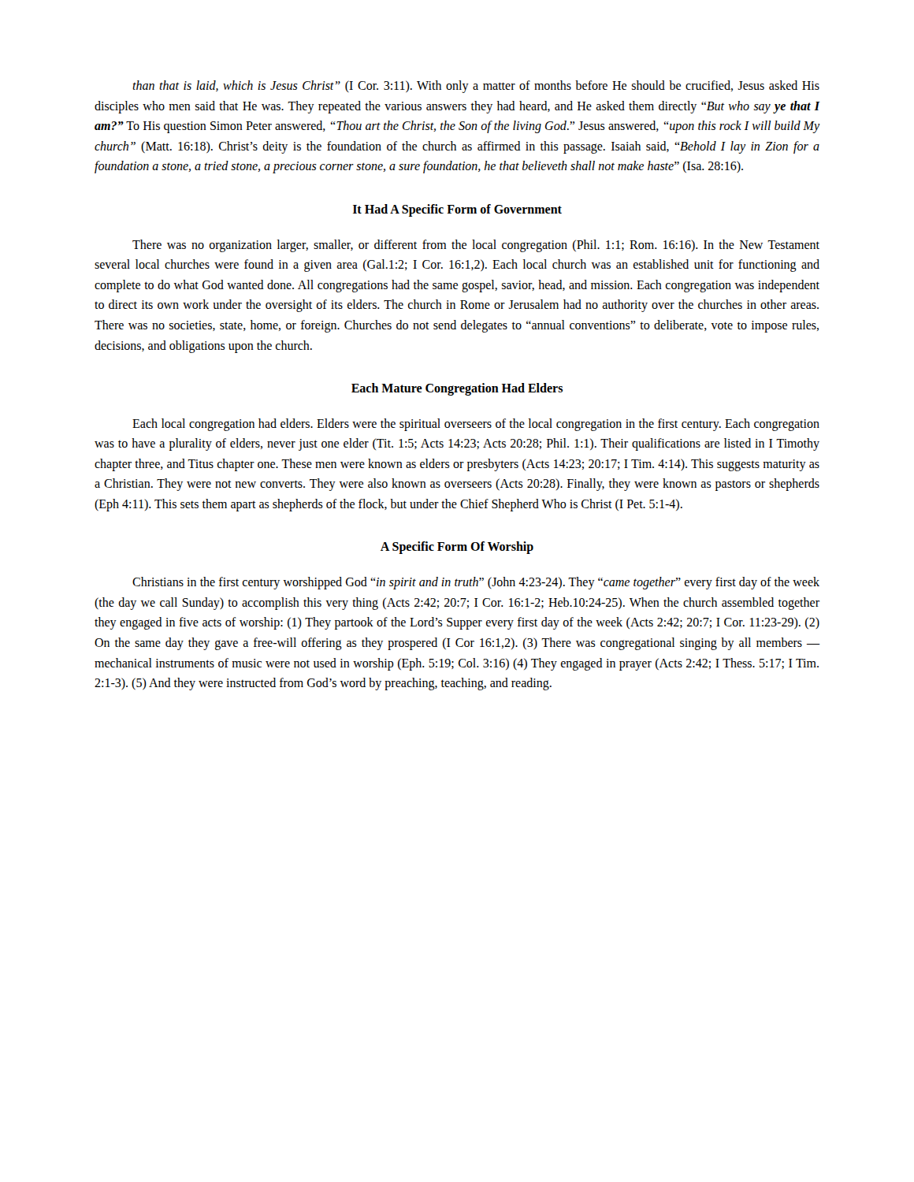than that is laid, which is Jesus Christ” (I Cor. 3:11). With only a matter of months before He should be crucified, Jesus asked His disciples who men said that He was. They repeated the various answers they had heard, and He asked them directly “But who say ye that I am?” To His question Simon Peter answered, “Thou art the Christ, the Son of the living God.” Jesus answered, “upon this rock I will build My church” (Matt. 16:18). Christ’s deity is the foundation of the church as affirmed in this passage. Isaiah said, “Behold I lay in Zion for a foundation a stone, a tried stone, a precious corner stone, a sure foundation, he that believeth shall not make haste” (Isa. 28:16).
It Had A Specific Form of Government
There was no organization larger, smaller, or different from the local congregation (Phil. 1:1; Rom. 16:16). In the New Testament several local churches were found in a given area (Gal.1:2; I Cor. 16:1,2). Each local church was an established unit for functioning and complete to do what God wanted done. All congregations had the same gospel, savior, head, and mission. Each congregation was independent to direct its own work under the oversight of its elders. The church in Rome or Jerusalem had no authority over the churches in other areas. There was no societies, state, home, or foreign. Churches do not send delegates to “annual conventions” to deliberate, vote to impose rules, decisions, and obligations upon the church.
Each Mature Congregation Had Elders
Each local congregation had elders. Elders were the spiritual overseers of the local congregation in the first century. Each congregation was to have a plurality of elders, never just one elder (Tit. 1:5; Acts 14:23; Acts 20:28; Phil. 1:1). Their qualifications are listed in I Timothy chapter three, and Titus chapter one. These men were known as elders or presbyters (Acts 14:23; 20:17; I Tim. 4:14). This suggests maturity as a Christian. They were not new converts. They were also known as overseers (Acts 20:28). Finally, they were known as pastors or shepherds (Eph 4:11). This sets them apart as shepherds of the flock, but under the Chief Shepherd Who is Christ (I Pet. 5:1-4).
A Specific Form Of Worship
Christians in the first century worshipped God “in spirit and in truth” (John 4:23-24). They “came together” every first day of the week (the day we call Sunday) to accomplish this very thing (Acts 2:42; 20:7; I Cor. 16:1-2; Heb.10:24-25). When the church assembled together they engaged in five acts of worship: (1) They partook of the Lord’s Supper every first day of the week (Acts 2:42; 20:7; I Cor. 11:23-29). (2) On the same day they gave a free-will offering as they prospered (I Cor 16:1,2). (3) There was congregational singing by all members — mechanical instruments of music were not used in worship (Eph. 5:19; Col. 3:16) (4) They engaged in prayer (Acts 2:42; I Thess. 5:17; I Tim. 2:1-3). (5) And they were instructed from God’s word by preaching, teaching, and reading.